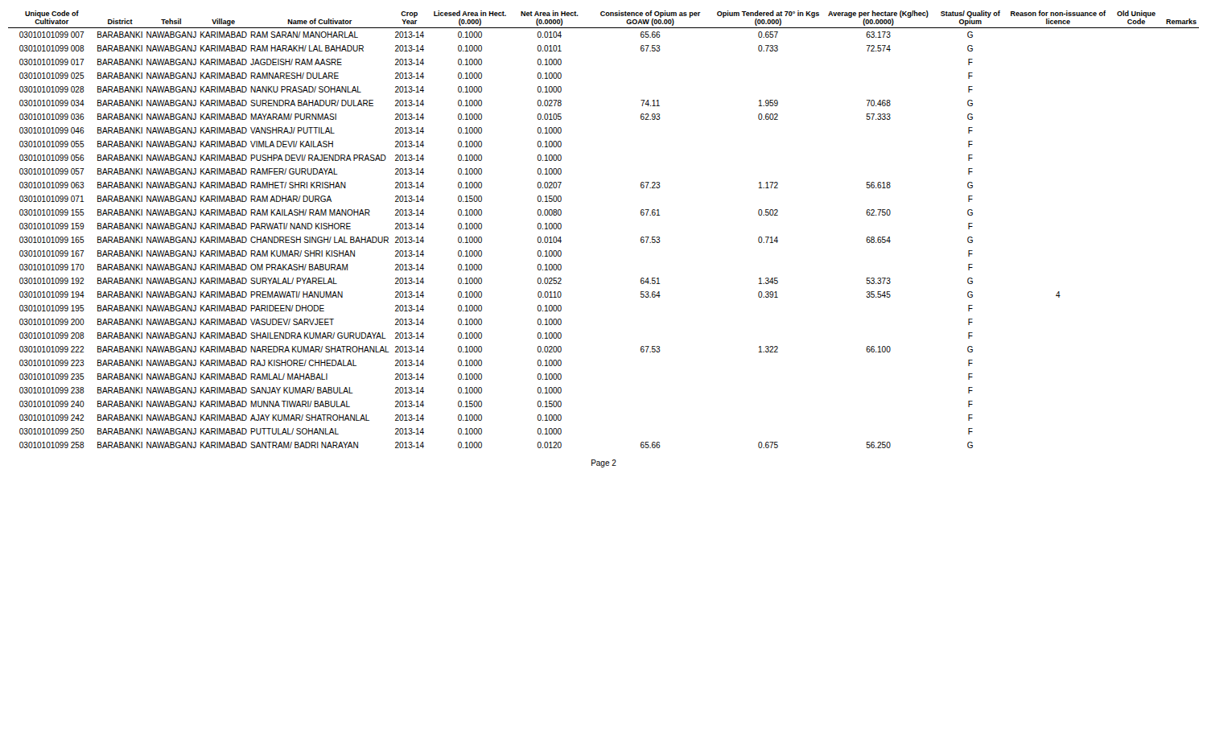| Unique Code of Cultivator | District | Tehsil | Village | Name of Cultivator | Crop Year | Licesed Area in Hect. (0.000) | Net Area in Hect. (0.0000) | Consistence of Opium as per GOAW (00.00) | Opium Tendered at 70° in Kgs (00.000) | Average per hectare (Kg/hec) (00.0000) | Status/ Quality of Opium | Reason for non-issuance of licence | Old Unique Code | Remarks |
| --- | --- | --- | --- | --- | --- | --- | --- | --- | --- | --- | --- | --- | --- | --- |
| 03010101099 007 | BARABANKI | NAWABGANJ | KARIMABAD | RAM SARAN/ MANOHARLAL | 2013-14 | 0.1000 | 0.0104 | 65.66 | 0.657 | 63.173 | G | | | |
| 03010101099 008 | BARABANKI | NAWABGANJ | KARIMABAD | RAM HARAKH/ LAL BAHADUR | 2013-14 | 0.1000 | 0.0101 | 67.53 | 0.733 | 72.574 | G | | | |
| 03010101099 017 | BARABANKI | NAWABGANJ | KARIMABAD | JAGDEISH/ RAM AASRE | 2013-14 | 0.1000 | 0.1000 | | | | F | | | |
| 03010101099 025 | BARABANKI | NAWABGANJ | KARIMABAD | RAMNARESH/ DULARE | 2013-14 | 0.1000 | 0.1000 | | | | F | | | |
| 03010101099 028 | BARABANKI | NAWABGANJ | KARIMABAD | NANKU PRASAD/ SOHANLAL | 2013-14 | 0.1000 | 0.1000 | | | | F | | | |
| 03010101099 034 | BARABANKI | NAWABGANJ | KARIMABAD | SURENDRA BAHADUR/ DULARE | 2013-14 | 0.1000 | 0.0278 | 74.11 | 1.959 | 70.468 | G | | | |
| 03010101099 036 | BARABANKI | NAWABGANJ | KARIMABAD | MAYARAM/ PURNMASI | 2013-14 | 0.1000 | 0.0105 | 62.93 | 0.602 | 57.333 | G | | | |
| 03010101099 046 | BARABANKI | NAWABGANJ | KARIMABAD | VANSHRAJ/ PUTTILAL | 2013-14 | 0.1000 | 0.1000 | | | | F | | | |
| 03010101099 055 | BARABANKI | NAWABGANJ | KARIMABAD | VIMLA DEVI/ KAILASH | 2013-14 | 0.1000 | 0.1000 | | | | F | | | |
| 03010101099 056 | BARABANKI | NAWABGANJ | KARIMABAD | PUSHPA DEVI/ RAJENDRA PRASAD | 2013-14 | 0.1000 | 0.1000 | | | | F | | | |
| 03010101099 057 | BARABANKI | NAWABGANJ | KARIMABAD | RAMFER/ GURUDAYAL | 2013-14 | 0.1000 | 0.1000 | | | | F | | | |
| 03010101099 063 | BARABANKI | NAWABGANJ | KARIMABAD | RAMHET/ SHRI KRISHAN | 2013-14 | 0.1000 | 0.0207 | 67.23 | 1.172 | 56.618 | G | | | |
| 03010101099 071 | BARABANKI | NAWABGANJ | KARIMABAD | RAM ADHAR/ DURGA | 2013-14 | 0.1500 | 0.1500 | | | | F | | | |
| 03010101099 155 | BARABANKI | NAWABGANJ | KARIMABAD | RAM KAILASH/ RAM MANOHAR | 2013-14 | 0.1000 | 0.0080 | 67.61 | 0.502 | 62.750 | G | | | |
| 03010101099 159 | BARABANKI | NAWABGANJ | KARIMABAD | PARWATI/ NAND KISHORE | 2013-14 | 0.1000 | 0.1000 | | | | F | | | |
| 03010101099 165 | BARABANKI | NAWABGANJ | KARIMABAD | CHANDRESH SINGH/ LAL BAHADUR | 2013-14 | 0.1000 | 0.0104 | 67.53 | 0.714 | 68.654 | G | | | |
| 03010101099 167 | BARABANKI | NAWABGANJ | KARIMABAD | RAM KUMAR/ SHRI KISHAN | 2013-14 | 0.1000 | 0.1000 | | | | F | | | |
| 03010101099 170 | BARABANKI | NAWABGANJ | KARIMABAD | OM PRAKASH/ BABURAM | 2013-14 | 0.1000 | 0.1000 | | | | F | | | |
| 03010101099 192 | BARABANKI | NAWABGANJ | KARIMABAD | SURYALAL/ PYARELAL | 2013-14 | 0.1000 | 0.0252 | 64.51 | 1.345 | 53.373 | G | | | |
| 03010101099 194 | BARABANKI | NAWABGANJ | KARIMABAD | PREMAWATI/ HANUMAN | 2013-14 | 0.1000 | 0.0110 | 53.64 | 0.391 | 35.545 | G | 4 | | |
| 03010101099 195 | BARABANKI | NAWABGANJ | KARIMABAD | PARIDEEN/ DHODE | 2013-14 | 0.1000 | 0.1000 | | | | F | | | |
| 03010101099 200 | BARABANKI | NAWABGANJ | KARIMABAD | VASUDEV/ SARVJEET | 2013-14 | 0.1000 | 0.1000 | | | | F | | | |
| 03010101099 208 | BARABANKI | NAWABGANJ | KARIMABAD | SHAILENDRA KUMAR/ GURUDAYAL | 2013-14 | 0.1000 | 0.1000 | | | | F | | | |
| 03010101099 222 | BARABANKI | NAWABGANJ | KARIMABAD | NAREDRA KUMAR/ SHATROHANLAL | 2013-14 | 0.1000 | 0.0200 | 67.53 | 1.322 | 66.100 | G | | | |
| 03010101099 223 | BARABANKI | NAWABGANJ | KARIMABAD | RAJ KISHORE/ CHHEDALAL | 2013-14 | 0.1000 | 0.1000 | | | | F | | | |
| 03010101099 235 | BARABANKI | NAWABGANJ | KARIMABAD | RAMLAL/ MAHABALI | 2013-14 | 0.1000 | 0.1000 | | | | F | | | |
| 03010101099 238 | BARABANKI | NAWABGANJ | KARIMABAD | SANJAY KUMAR/ BABULAL | 2013-14 | 0.1000 | 0.1000 | | | | F | | | |
| 03010101099 240 | BARABANKI | NAWABGANJ | KARIMABAD | MUNNA TIWARI/ BABULAL | 2013-14 | 0.1500 | 0.1500 | | | | F | | | |
| 03010101099 242 | BARABANKI | NAWABGANJ | KARIMABAD | AJAY KUMAR/ SHATROHANLAL | 2013-14 | 0.1000 | 0.1000 | | | | F | | | |
| 03010101099 250 | BARABANKI | NAWABGANJ | KARIMABAD | PUTTULAL/ SOHANLAL | 2013-14 | 0.1000 | 0.1000 | | | | F | | | |
| 03010101099 258 | BARABANKI | NAWABGANJ | KARIMABAD | SANTRAM/ BADRI NARAYAN | 2013-14 | 0.1000 | 0.0120 | 65.66 | 0.675 | 56.250 | G | | | |
Page 2